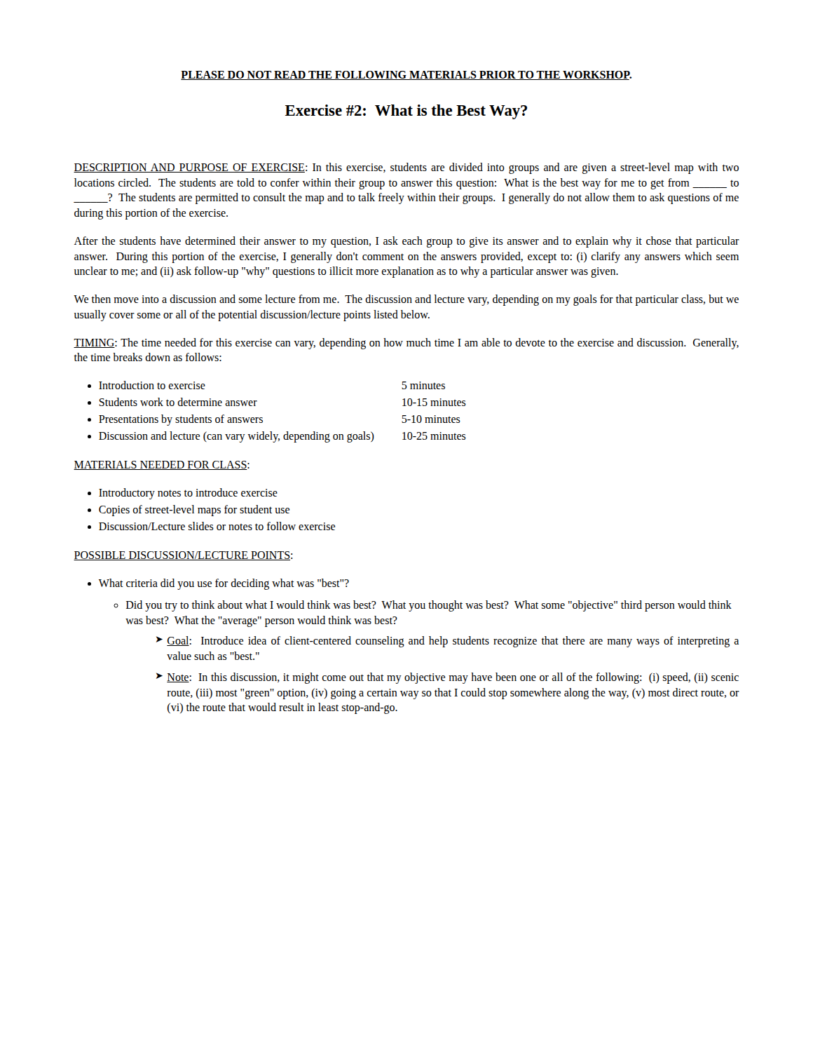PLEASE DO NOT READ THE FOLLOWING MATERIALS PRIOR TO THE WORKSHOP.
Exercise #2: What is the Best Way?
DESCRIPTION AND PURPOSE OF EXERCISE: In this exercise, students are divided into groups and are given a street-level map with two locations circled. The students are told to confer within their group to answer this question: What is the best way for me to get from ______ to ______? The students are permitted to consult the map and to talk freely within their groups. I generally do not allow them to ask questions of me during this portion of the exercise.
After the students have determined their answer to my question, I ask each group to give its answer and to explain why it chose that particular answer. During this portion of the exercise, I generally don't comment on the answers provided, except to: (i) clarify any answers which seem unclear to me; and (ii) ask follow-up "why" questions to illicit more explanation as to why a particular answer was given.
We then move into a discussion and some lecture from me. The discussion and lecture vary, depending on my goals for that particular class, but we usually cover some or all of the potential discussion/lecture points listed below.
TIMING: The time needed for this exercise can vary, depending on how much time I am able to devote to the exercise and discussion. Generally, the time breaks down as follows:
Introduction to exercise 5 minutes
Students work to determine answer 10-15 minutes
Presentations by students of answers 5-10 minutes
Discussion and lecture (can vary widely, depending on goals) 10-25 minutes
MATERIALS NEEDED FOR CLASS:
Introductory notes to introduce exercise
Copies of street-level maps for student use
Discussion/Lecture slides or notes to follow exercise
POSSIBLE DISCUSSION/LECTURE POINTS:
What criteria did you use for deciding what was "best"?
Did you try to think about what I would think was best? What you thought was best? What some "objective" third person would think was best? What the "average" person would think was best?
Goal: Introduce idea of client-centered counseling and help students recognize that there are many ways of interpreting a value such as "best."
Note: In this discussion, it might come out that my objective may have been one or all of the following: (i) speed, (ii) scenic route, (iii) most "green" option, (iv) going a certain way so that I could stop somewhere along the way, (v) most direct route, or (vi) the route that would result in least stop-and-go.